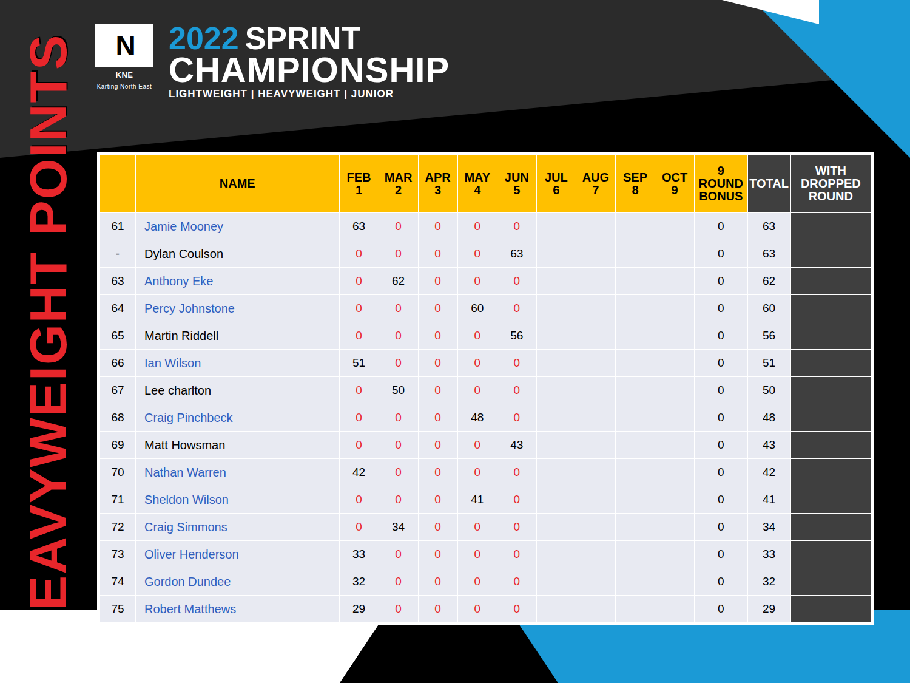HEAVYWEIGHT POINTS
N
KNE
Karting North East
2022 SPRINT
CHAMPIONSHIP
LIGHTWEIGHT | HEAVYWEIGHT | JUNIOR
| | NAME | FEB 1 | MAR 2 | APR 3 | MAY 4 | JUN 5 | JUL 6 | AUG 7 | SEP 8 | OCT 9 | 9 ROUND BONUS | TOTAL | WITH DROPPED ROUND |
| --- | --- | --- | --- | --- | --- | --- | --- | --- | --- | --- | --- | --- | --- |
| 61 | Jamie Mooney | 63 | 0 | 0 | 0 | 0 | | | | | 0 | 63 | |
| - | Dylan Coulson | 0 | 0 | 0 | 0 | 63 | | | | | 0 | 63 | |
| 63 | Anthony Eke | 0 | 62 | 0 | 0 | 0 | | | | | 0 | 62 | |
| 64 | Percy Johnstone | 0 | 0 | 0 | 60 | 0 | | | | | 0 | 60 | |
| 65 | Martin Riddell | 0 | 0 | 0 | 0 | 56 | | | | | 0 | 56 | |
| 66 | Ian Wilson | 51 | 0 | 0 | 0 | 0 | | | | | 0 | 51 | |
| 67 | Lee charlton | 0 | 50 | 0 | 0 | 0 | | | | | 0 | 50 | |
| 68 | Craig Pinchbeck | 0 | 0 | 0 | 48 | 0 | | | | | 0 | 48 | |
| 69 | Matt Howsman | 0 | 0 | 0 | 0 | 43 | | | | | 0 | 43 | |
| 70 | Nathan Warren | 42 | 0 | 0 | 0 | 0 | | | | | 0 | 42 | |
| 71 | Sheldon Wilson | 0 | 0 | 0 | 41 | 0 | | | | | 0 | 41 | |
| 72 | Craig Simmons | 0 | 34 | 0 | 0 | 0 | | | | | 0 | 34 | |
| 73 | Oliver Henderson | 33 | 0 | 0 | 0 | 0 | | | | | 0 | 33 | |
| 74 | Gordon Dundee | 32 | 0 | 0 | 0 | 0 | | | | | 0 | 32 | |
| 75 | Robert Matthews | 29 | 0 | 0 | 0 | 0 | | | | | 0 | 29 | |